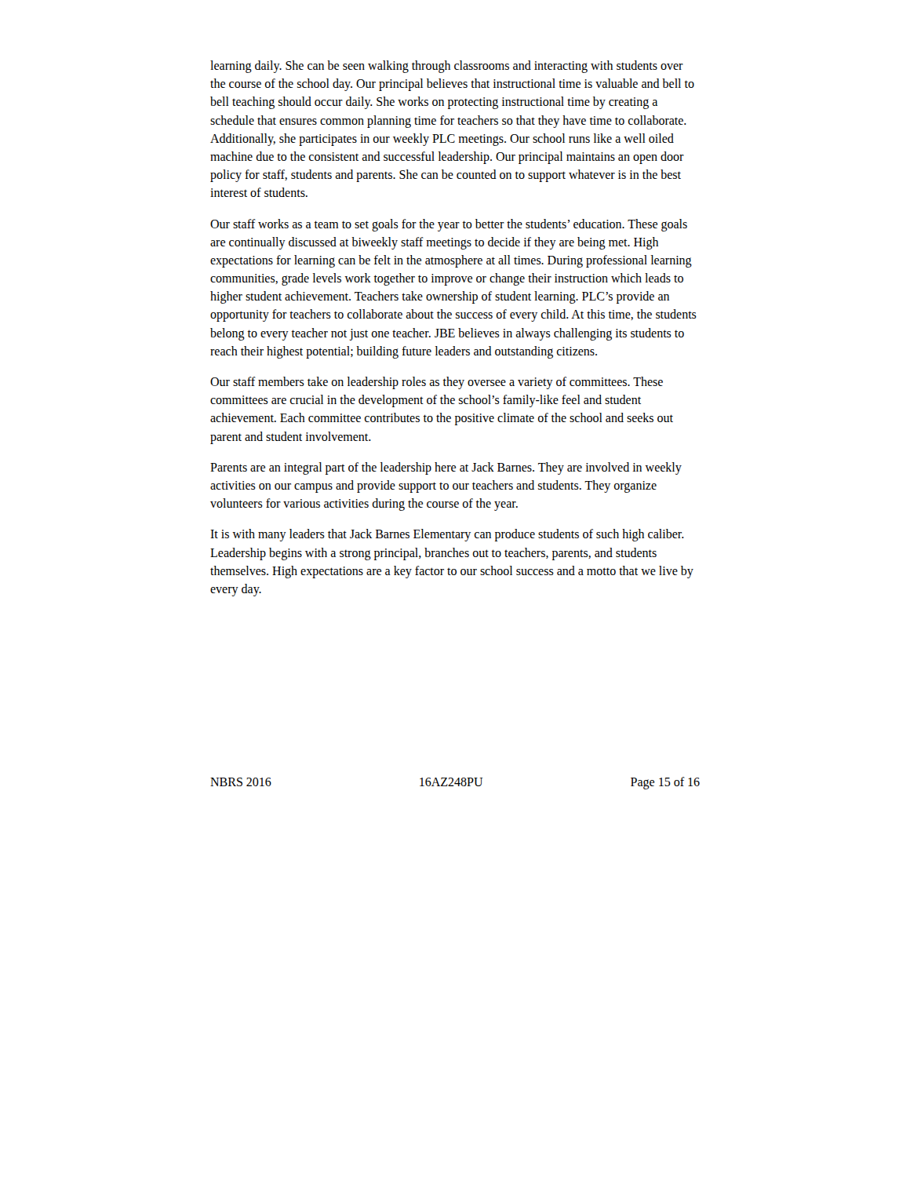learning daily. She can be seen walking through classrooms and interacting with students over the course of the school day. Our principal believes that instructional time is valuable and bell to bell teaching should occur daily. She works on protecting instructional time by creating a schedule that ensures common planning time for teachers so that they have time to collaborate. Additionally, she participates in our weekly PLC meetings. Our school runs like a well oiled machine due to the consistent and successful leadership. Our principal maintains an open door policy for staff, students and parents. She can be counted on to support whatever is in the best interest of students.
Our staff works as a team to set goals for the year to better the students’ education. These goals are continually discussed at biweekly staff meetings to decide if they are being met. High expectations for learning can be felt in the atmosphere at all times. During professional learning communities, grade levels work together to improve or change their instruction which leads to higher student achievement. Teachers take ownership of student learning. PLC’s provide an opportunity for teachers to collaborate about the success of every child. At this time, the students belong to every teacher not just one teacher. JBE believes in always challenging its students to reach their highest potential; building future leaders and outstanding citizens.
Our staff members take on leadership roles as they oversee a variety of committees. These committees are crucial in the development of the school’s family-like feel and student achievement. Each committee contributes to the positive climate of the school and seeks out parent and student involvement.
Parents are an integral part of the leadership here at Jack Barnes. They are involved in weekly activities on our campus and provide support to our teachers and students. They organize volunteers for various activities during the course of the year.
It is with many leaders that Jack Barnes Elementary can produce students of such high caliber. Leadership begins with a strong principal, branches out to teachers, parents, and students themselves. High expectations are a key factor to our school success and a motto that we live by every day.
NBRS 2016
16AZ248PU
Page 15 of 16